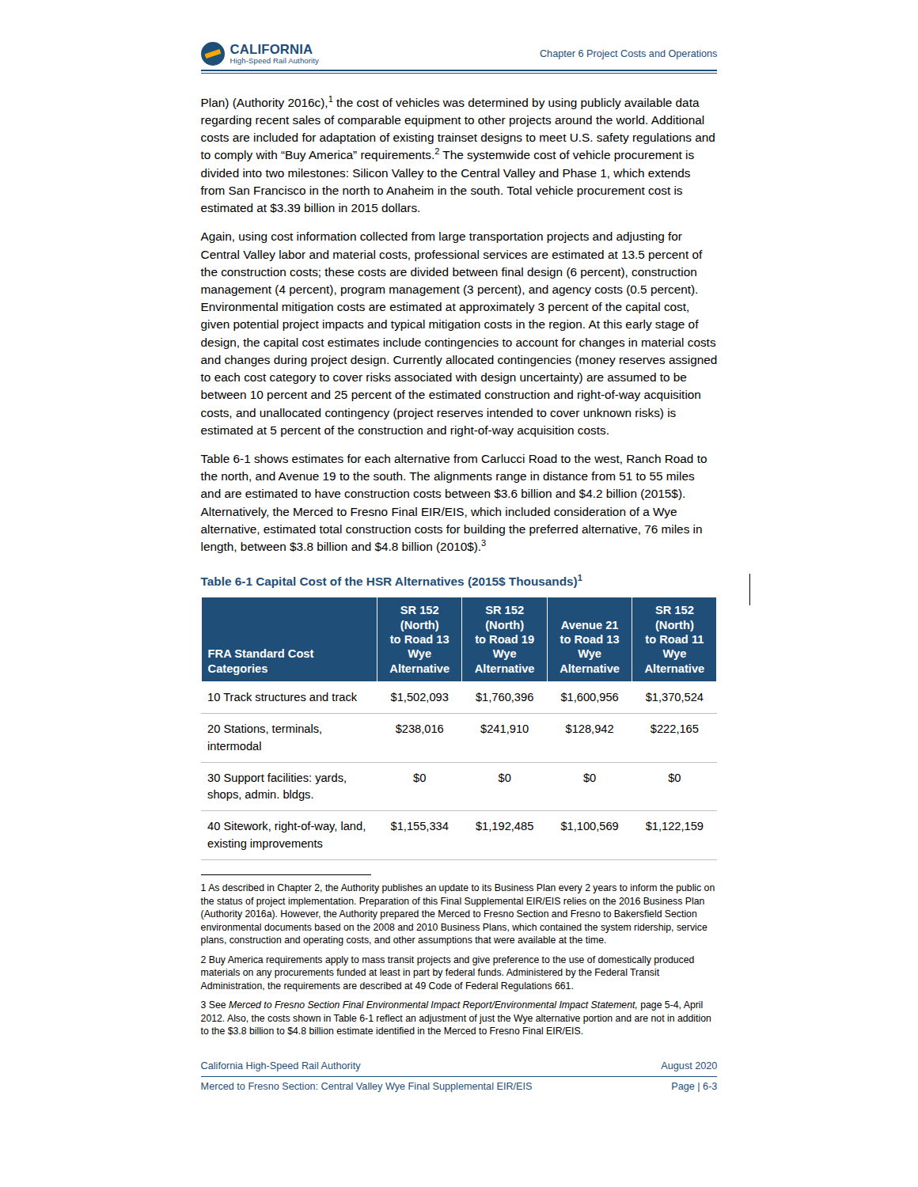CALIFORNIA
High-Speed Rail Authority
Chapter 6 Project Costs and Operations
Plan) (Authority 2016c),1 the cost of vehicles was determined by using publicly available data regarding recent sales of comparable equipment to other projects around the world. Additional costs are included for adaptation of existing trainset designs to meet U.S. safety regulations and to comply with “Buy America” requirements.2 The systemwide cost of vehicle procurement is divided into two milestones: Silicon Valley to the Central Valley and Phase 1, which extends from San Francisco in the north to Anaheim in the south. Total vehicle procurement cost is estimated at $3.39 billion in 2015 dollars.
Again, using cost information collected from large transportation projects and adjusting for Central Valley labor and material costs, professional services are estimated at 13.5 percent of the construction costs; these costs are divided between final design (6 percent), construction management (4 percent), program management (3 percent), and agency costs (0.5 percent). Environmental mitigation costs are estimated at approximately 3 percent of the capital cost, given potential project impacts and typical mitigation costs in the region. At this early stage of design, the capital cost estimates include contingencies to account for changes in material costs and changes during project design. Currently allocated contingencies (money reserves assigned to each cost category to cover risks associated with design uncertainty) are assumed to be between 10 percent and 25 percent of the estimated construction and right-of-way acquisition costs, and unallocated contingency (project reserves intended to cover unknown risks) is estimated at 5 percent of the construction and right-of-way acquisition costs.
Table 6-1 shows estimates for each alternative from Carlucci Road to the west, Ranch Road to the north, and Avenue 19 to the south. The alignments range in distance from 51 to 55 miles and are estimated to have construction costs between $3.6 billion and $4.2 billion (2015$). Alternatively, the Merced to Fresno Final EIR/EIS, which included consideration of a Wye alternative, estimated total construction costs for building the preferred alternative, 76 miles in length, between $3.8 billion and $4.8 billion (2010$).3
Table 6-1 Capital Cost of the HSR Alternatives (2015$ Thousands)1
| FRA Standard Cost Categories | SR 152 (North) to Road 13 Wye Alternative | SR 152 (North) to Road 19 Wye Alternative | Avenue 21 to Road 13 Wye Alternative | SR 152 (North) to Road 11 Wye Alternative |
| --- | --- | --- | --- | --- |
| 10 Track structures and track | $1,502,093 | $1,760,396 | $1,600,956 | $1,370,524 |
| 20 Stations, terminals, intermodal | $238,016 | $241,910 | $128,942 | $222,165 |
| 30 Support facilities: yards, shops, admin. bldgs. | $0 | $0 | $0 | $0 |
| 40 Sitework, right-of-way, land, existing improvements | $1,155,334 | $1,192,485 | $1,100,569 | $1,122,159 |
1 As described in Chapter 2, the Authority publishes an update to its Business Plan every 2 years to inform the public on the status of project implementation. Preparation of this Final Supplemental EIR/EIS relies on the 2016 Business Plan (Authority 2016a). However, the Authority prepared the Merced to Fresno Section and Fresno to Bakersfield Section environmental documents based on the 2008 and 2010 Business Plans, which contained the system ridership, service plans, construction and operating costs, and other assumptions that were available at the time.
2 Buy America requirements apply to mass transit projects and give preference to the use of domestically produced materials on any procurements funded at least in part by federal funds. Administered by the Federal Transit Administration, the requirements are described at 49 Code of Federal Regulations 661.
3 See Merced to Fresno Section Final Environmental Impact Report/Environmental Impact Statement, page 5-4, April 2012. Also, the costs shown in Table 6-1 reflect an adjustment of just the Wye alternative portion and are not in addition to the $3.8 billion to $4.8 billion estimate identified in the Merced to Fresno Final EIR/EIS.
California High-Speed Rail Authority
August 2020
Merced to Fresno Section: Central Valley Wye Final Supplemental EIR/EIS
Page | 6-3